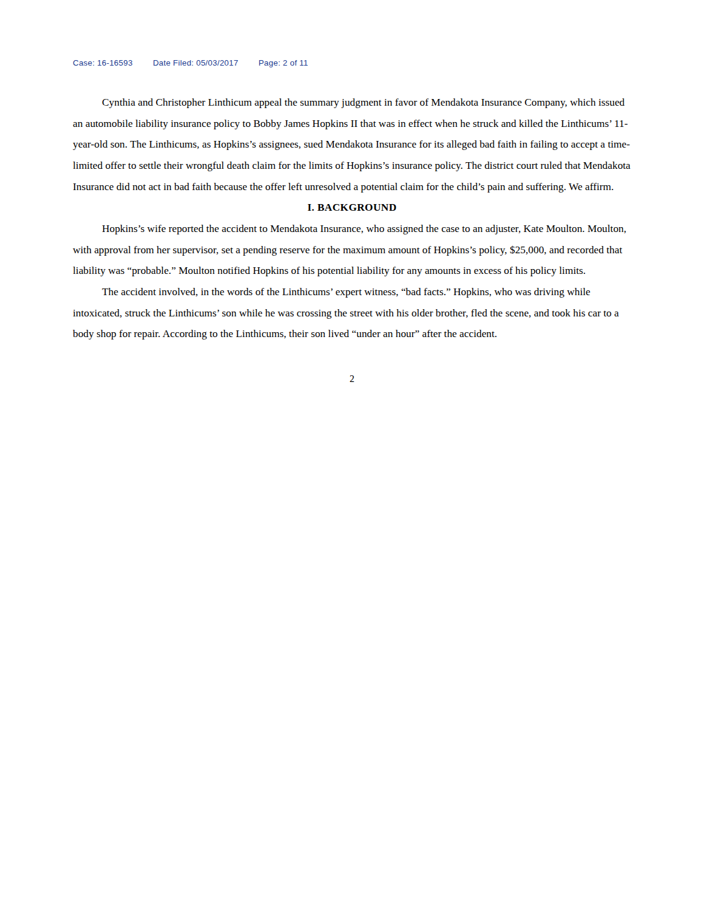Case: 16-16593 Date Filed: 05/03/2017 Page: 2 of 11
Cynthia and Christopher Linthicum appeal the summary judgment in favor of Mendakota Insurance Company, which issued an automobile liability insurance policy to Bobby James Hopkins II that was in effect when he struck and killed the Linthicums’ 11-year-old son. The Linthicums, as Hopkins’s assignees, sued Mendakota Insurance for its alleged bad faith in failing to accept a time-limited offer to settle their wrongful death claim for the limits of Hopkins’s insurance policy. The district court ruled that Mendakota Insurance did not act in bad faith because the offer left unresolved a potential claim for the child’s pain and suffering. We affirm.
I. BACKGROUND
Hopkins’s wife reported the accident to Mendakota Insurance, who assigned the case to an adjuster, Kate Moulton. Moulton, with approval from her supervisor, set a pending reserve for the maximum amount of Hopkins’s policy, $25,000, and recorded that liability was “probable.” Moulton notified Hopkins of his potential liability for any amounts in excess of his policy limits.
The accident involved, in the words of the Linthicums’ expert witness, “bad facts.” Hopkins, who was driving while intoxicated, struck the Linthicums’ son while he was crossing the street with his older brother, fled the scene, and took his car to a body shop for repair. According to the Linthicums, their son lived “under an hour” after the accident.
2